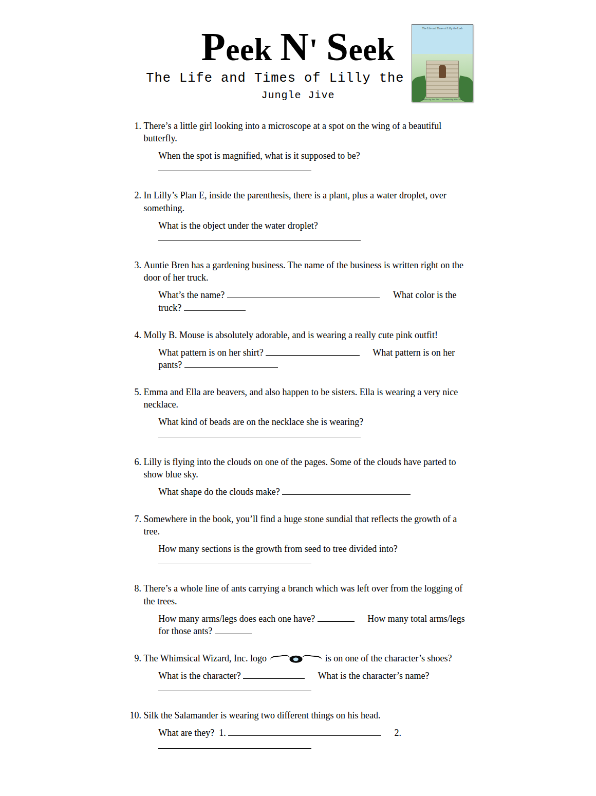The Life and Times of Lilly the Lash
Written by Jane Pine · Illustrated by Mike Pine
Peek N' Seek
The Life and Times of Lilly the Lash®
Jungle Jive
There’s a little girl looking into a microscope at a spot on the wing of a beautiful butterfly.
When the spot is magnified, what is it supposed to be?
In Lilly’s Plan E, inside the parenthesis, there is a plant, plus a water droplet, over something.
What is the object under the water droplet?
Auntie Bren has a gardening business. The name of the business is written right on the door of her truck.
What’s the name? What color is the truck?
Molly B. Mouse is absolutely adorable, and is wearing a really cute pink outfit!
What pattern is on her shirt? What pattern is on her pants?
Emma and Ella are beavers, and also happen to be sisters. Ella is wearing a very nice necklace.
What kind of beads are on the necklace she is wearing?
Lilly is flying into the clouds on one of the pages. Some of the clouds have parted to show blue sky.
What shape do the clouds make?
Somewhere in the book, you’ll find a huge stone sundial that reflects the growth of a tree.
How many sections is the growth from seed to tree divided into?
There’s a whole line of ants carrying a branch which was left over from the logging of the trees.
How many arms/legs does each one have? How many total arms/legs for those ants?
The Whimsical Wizard, Inc. logo is on one of the character’s shoes?
What is the character? What is the character’s name?
Silk the Salamander is wearing two different things on his head.
What are they? 1. 2.